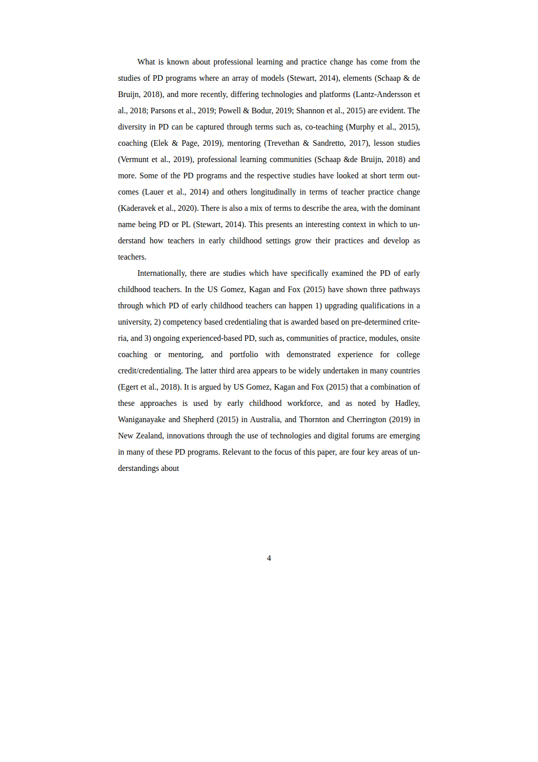What is known about professional learning and practice change has come from the studies of PD programs where an array of models (Stewart, 2014), elements (Schaap & de Bruijn, 2018), and more recently, differing technologies and platforms (Lantz-Andersson et al., 2018; Parsons et al., 2019; Powell & Bodur, 2019; Shannon et al., 2015) are evident. The diversity in PD can be captured through terms such as, co-teaching (Murphy et al., 2015), coaching (Elek & Page, 2019), mentoring (Trevethan & Sandretto, 2017), lesson studies (Vermunt et al., 2019), professional learning communities (Schaap &de Bruijn, 2018) and more. Some of the PD programs and the respective studies have looked at short term outcomes (Lauer et al., 2014) and others longitudinally in terms of teacher practice change (Kaderavek et al., 2020). There is also a mix of terms to describe the area, with the dominant name being PD or PL (Stewart, 2014). This presents an interesting context in which to understand how teachers in early childhood settings grow their practices and develop as teachers.
Internationally, there are studies which have specifically examined the PD of early childhood teachers. In the US Gomez, Kagan and Fox (2015) have shown three pathways through which PD of early childhood teachers can happen 1) upgrading qualifications in a university, 2) competency based credentialing that is awarded based on pre-determined criteria, and 3) ongoing experienced-based PD, such as, communities of practice, modules, onsite coaching or mentoring, and portfolio with demonstrated experience for college credit/credentialing. The latter third area appears to be widely undertaken in many countries (Egert et al., 2018). It is argued by US Gomez, Kagan and Fox (2015) that a combination of these approaches is used by early childhood workforce, and as noted by Hadley, Waniganayake and Shepherd (2015) in Australia, and Thornton and Cherrington (2019) in New Zealand, innovations through the use of technologies and digital forums are emerging in many of these PD programs. Relevant to the focus of this paper, are four key areas of understandings about
4